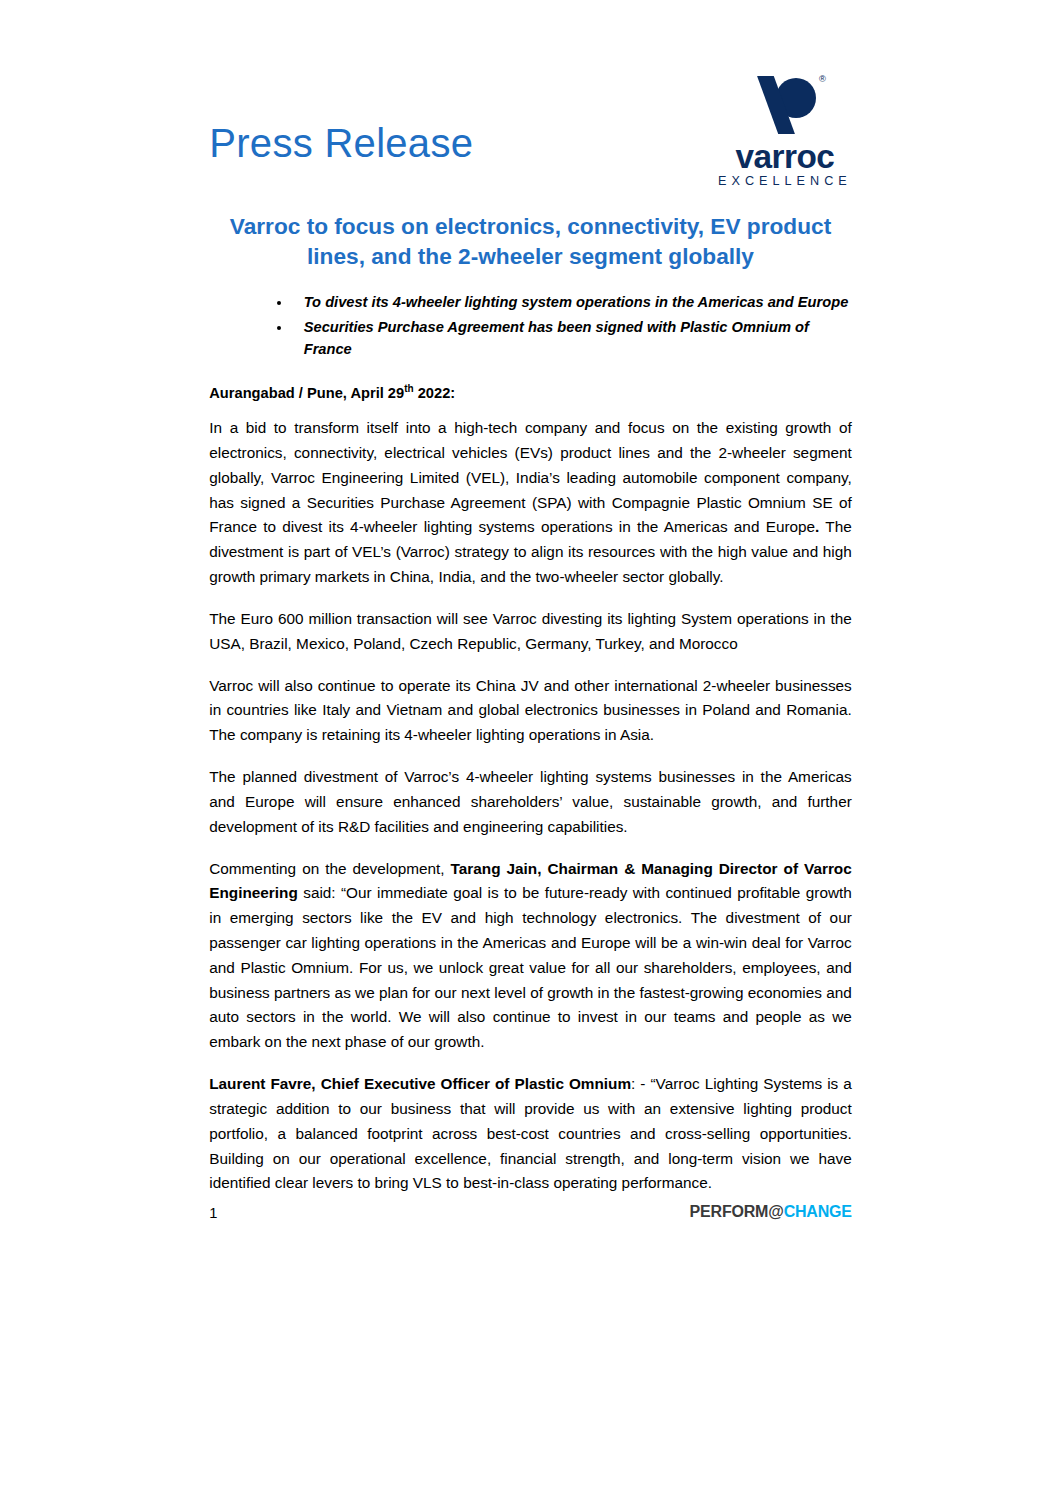Press Release
®
varroc
EXCELLENCE
Varroc to focus on electronics, connectivity, EV product lines, and the 2-wheeler segment globally
To divest its 4-wheeler lighting system operations in the Americas and Europe
Securities Purchase Agreement has been signed with Plastic Omnium of France
Aurangabad / Pune, April 29th 2022:
In a bid to transform itself into a high-tech company and focus on the existing growth of electronics, connectivity, electrical vehicles (EVs) product lines and the 2-wheeler segment globally, Varroc Engineering Limited (VEL), India’s leading automobile component company, has signed a Securities Purchase Agreement (SPA) with Compagnie Plastic Omnium SE of France to divest its 4-wheeler lighting systems operations in the Americas and Europe. The divestment is part of VEL’s (Varroc) strategy to align its resources with the high value and high growth primary markets in China, India, and the two-wheeler sector globally.
The Euro 600 million transaction will see Varroc divesting its lighting System operations in the USA, Brazil, Mexico, Poland, Czech Republic, Germany, Turkey, and Morocco
Varroc will also continue to operate its China JV and other international 2-wheeler businesses in countries like Italy and Vietnam and global electronics businesses in Poland and Romania. The company is retaining its 4-wheeler lighting operations in Asia.
The planned divestment of Varroc’s 4-wheeler lighting systems businesses in the Americas and Europe will ensure enhanced shareholders’ value, sustainable growth, and further development of its R&D facilities and engineering capabilities.
Commenting on the development, Tarang Jain, Chairman & Managing Director of Varroc Engineering said: “Our immediate goal is to be future-ready with continued profitable growth in emerging sectors like the EV and high technology electronics. The divestment of our passenger car lighting operations in the Americas and Europe will be a win-win deal for Varroc and Plastic Omnium. For us, we unlock great value for all our shareholders, employees, and business partners as we plan for our next level of growth in the fastest-growing economies and auto sectors in the world. We will also continue to invest in our teams and people as we embark on the next phase of our growth.
Laurent Favre, Chief Executive Officer of Plastic Omnium: - “Varroc Lighting Systems is a strategic addition to our business that will provide us with an extensive lighting product portfolio, a balanced footprint across best-cost countries and cross-selling opportunities. Building on our operational excellence, financial strength, and long-term vision we have identified clear levers to bring VLS to best-in-class operating performance.
1
PERFORM@CHANGE